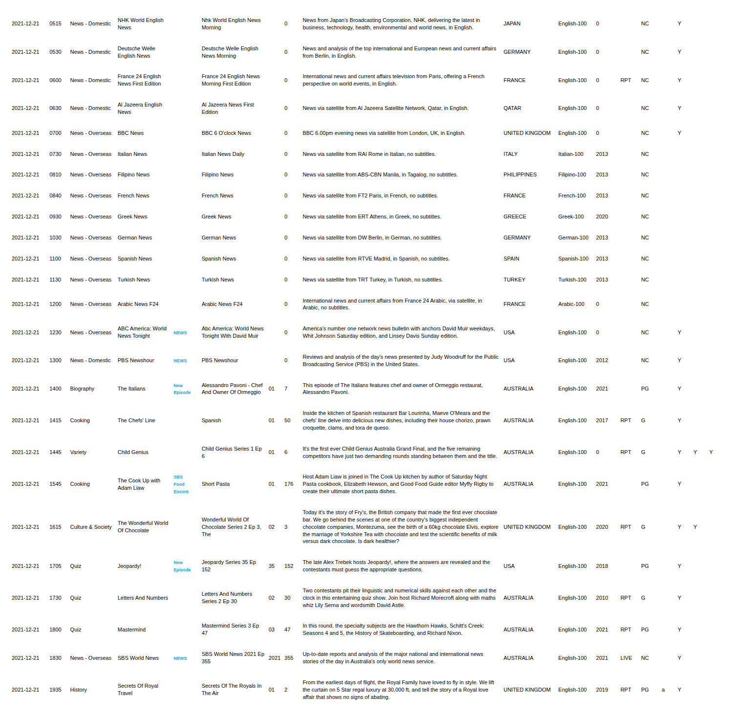| 2021-12-21 | 0515 | News - Domestic | NHK World English News | | Nhk World English News Morning | | 0 | News from Japan's Broadcasting Corporation, NHK, delivering the latest in business, technology, health, environmental and world news, in English. | JAPAN | English-100 | 0 | | NC | | Y | | |
| 2021-12-21 | 0530 | News - Domestic | Deutsche Welle English News | | Deutsche Welle English News Morning | | 0 | News and analysis of the top international and European news and current affairs from Berlin, in English. | GERMANY | English-100 | 0 | | NC | | Y | | |
| 2021-12-21 | 0600 | News - Domestic | France 24 English News First Edition | | France 24 English News Morning First Edition | | 0 | International news and current affairs television from Paris, offering a French perspective on world events, in English. | FRANCE | English-100 | 0 | RPT | NC | | Y | | |
| 2021-12-21 | 0630 | News - Domestic | Al Jazeera English News | | Al Jazeera News First Edition | | 0 | News via satellite from Al Jazeera Satellite Network, Qatar, in English. | QATAR | English-100 | 0 | | NC | | Y | | |
| 2021-12-21 | 0700 | News - Overseas | BBC News | | BBC 6 O'clock News | | 0 | BBC 6.00pm evening news via satellite from London, UK, in English. | UNITED KINGDOM | English-100 | 0 | | NC | | Y | | |
| 2021-12-21 | 0730 | News - Overseas | Italian News | | Italian News Daily | | 0 | News via satellite from RAI Rome in Italian, no subtitles. | ITALY | Italian-100 | 2013 | | NC | | | | |
| 2021-12-21 | 0810 | News - Overseas | Filipino News | | Filipino News | | 0 | News via satellite from ABS-CBN Manila, in Tagalog, no subtitles. | PHILIPPINES | Filipino-100 | 2013 | | NC | | | | |
| 2021-12-21 | 0840 | News - Overseas | French News | | French News | | 0 | News via satellite from FT2 Paris, in French, no subtitles. | FRANCE | French-100 | 2013 | | NC | | | | |
| 2021-12-21 | 0930 | News - Overseas | Greek News | | Greek News | | 0 | News via satellite from ERT Athens, in Greek, no subtitles. | GREECE | Greek-100 | 2020 | | NC | | | | |
| 2021-12-21 | 1030 | News - Overseas | German News | | German News | | 0 | News via satellite from DW Berlin, in German, no subtitles. | GERMANY | German-100 | 2013 | | NC | | | | |
| 2021-12-21 | 1100 | News - Overseas | Spanish News | | Spanish News | | 0 | News via satellite from RTVE Madrid, in Spanish, no subtitles. | SPAIN | Spanish-100 | 2013 | | NC | | | | |
| 2021-12-21 | 1130 | News - Overseas | Turkish News | | Turkish News | | 0 | News via satellite from TRT Turkey, in Turkish, no subtitles. | TURKEY | Turkish-100 | 2013 | | NC | | | | |
| 2021-12-21 | 1200 | News - Overseas | Arabic News F24 | | Arabic News F24 | | 0 | International news and current affairs from France 24 Arabic, via satellite, in Arabic, no subtitles. | FRANCE | Arabic-100 | 0 | | NC | | | | |
| 2021-12-21 | 1230 | News - Overseas | ABC America: World News Tonight | NEWS | Abc America: World News Tonight With David Muir | | 0 | America's number one network news bulletin with anchors David Muir weekdays, Whit Johnson Saturday edition, and Linsey Davis Sunday edition. | USA | English-100 | 0 | | NC | | Y | | |
| 2021-12-21 | 1300 | News - Domestic | PBS Newshour | NEWS | PBS Newshour | | 0 | Reviews and analysis of the day's news presented by Judy Woodruff for the Public Broadcasting Service (PBS) in the United States. | USA | English-100 | 2012 | | NC | | Y | | |
| 2021-12-21 | 1400 | Biography | The Italians | New Episode | Alessandro Pavoni - Chef And Owner Of Ormeggio | 01 | 7 | This episode of The Italians features chef and owner of Ormeggio restaurat, Alessandro Pavoni. | AUSTRALIA | English-100 | 2021 | | PG | | Y | | |
| 2021-12-21 | 1415 | Cooking | The Chefs' Line | | Spanish | 01 | 50 | Inside the kitchen of Spanish restaurant Bar Lourinha, Maeve O'Meara and the chefs' line delve into delicious new dishes, including their house chorizo, prawn croquette, clams, and tora de queso. | AUSTRALIA | English-100 | 2017 | RPT | G | | Y | | |
| 2021-12-21 | 1445 | Variety | Child Genius | | Child Genius Series 1 Ep 6 | 01 | 6 | It's the first ever Child Genius Australia Grand Final, and the five remaining competitors have just two demanding rounds standing between them and the title. | AUSTRALIA | English-100 | 0 | RPT | G | | Y | Y | Y |
| 2021-12-21 | 1545 | Cooking | The Cook Up with Adam Liaw | SBS Food Encore | Short Pasta | 01 | 176 | Host Adam Liaw is joined in The Cook Up kitchen by author of Saturday Night Pasta cookbook, Elizabeth Hewson, and Good Food Guide editor Myffy Rigby to create their ultimate short pasta dishes. | AUSTRALIA | English-100 | 2021 | | PG | | Y | | |
| 2021-12-21 | 1615 | Culture & Society | The Wonderful World Of Chocolate | | Wonderful World Of Chocolate Series 2 Ep 3, The | 02 | 3 | Today it's the story of Fry's, the British company that made the first ever chocolate bar. We go behind the scenes at one of the country's biggest independent chocolate companies, Montezuma, see the birth of a 60kg chocolate Elvis, explore the marriage of Yorkshire Tea with chocolate and test the scientific benefits of milk versus dark chocolate. Is dark healthier? | UNITED KINGDOM | English-100 | 2020 | RPT | G | | Y | Y | |
| 2021-12-21 | 1705 | Quiz | Jeopardy! | New Episode | Jeopardy Series 35 Ep 152 | 35 | 152 | The late Alex Trebek hosts Jeopardy!, where the answers are revealed and the contestants must guess the appropriate questions. | USA | English-100 | 2018 | | PG | | Y | | |
| 2021-12-21 | 1730 | Quiz | Letters And Numbers | | Letters And Numbers Series 2 Ep 30 | 02 | 30 | Two contestants pit their linguistic and numerical skills against each other and the clock in this entertaining quiz show. Join host Richard Morecroft along with maths whiz Lily Serna and wordsmith David Astle. | AUSTRALIA | English-100 | 2010 | RPT | G | | Y | | |
| 2021-12-21 | 1800 | Quiz | Mastermind | | Mastermind Series 3 Ep 47 | 03 | 47 | In this round, the specialty subjects are the Hawthorn Hawks, Schitt's Creek: Seasons 4 and 5, the History of Skateboarding, and Richard Nixon. | AUSTRALIA | English-100 | 2021 | RPT | PG | | Y | | |
| 2021-12-21 | 1830 | News - Overseas | SBS World News | NEWS | SBS World News 2021 Ep 355 | 2021 | 355 | Up-to-date reports and analysis of the major national and international news stories of the day in Australia's only world news service. | AUSTRALIA | English-100 | 2021 | LIVE | NC | | Y | | |
| 2021-12-21 | 1935 | History | Secrets Of Royal Travel | | Secrets Of The Royals In The Air | 01 | 2 | From the earliest days of flight, the Royal Family have loved to fly in style. We lift the curtain on 5 Star regal luxury at 30,000 ft, and tell the story of a Royal love affair that shows no signs of abating. | UNITED KINGDOM | English-100 | 2019 | RPT | PG | a | Y | | |